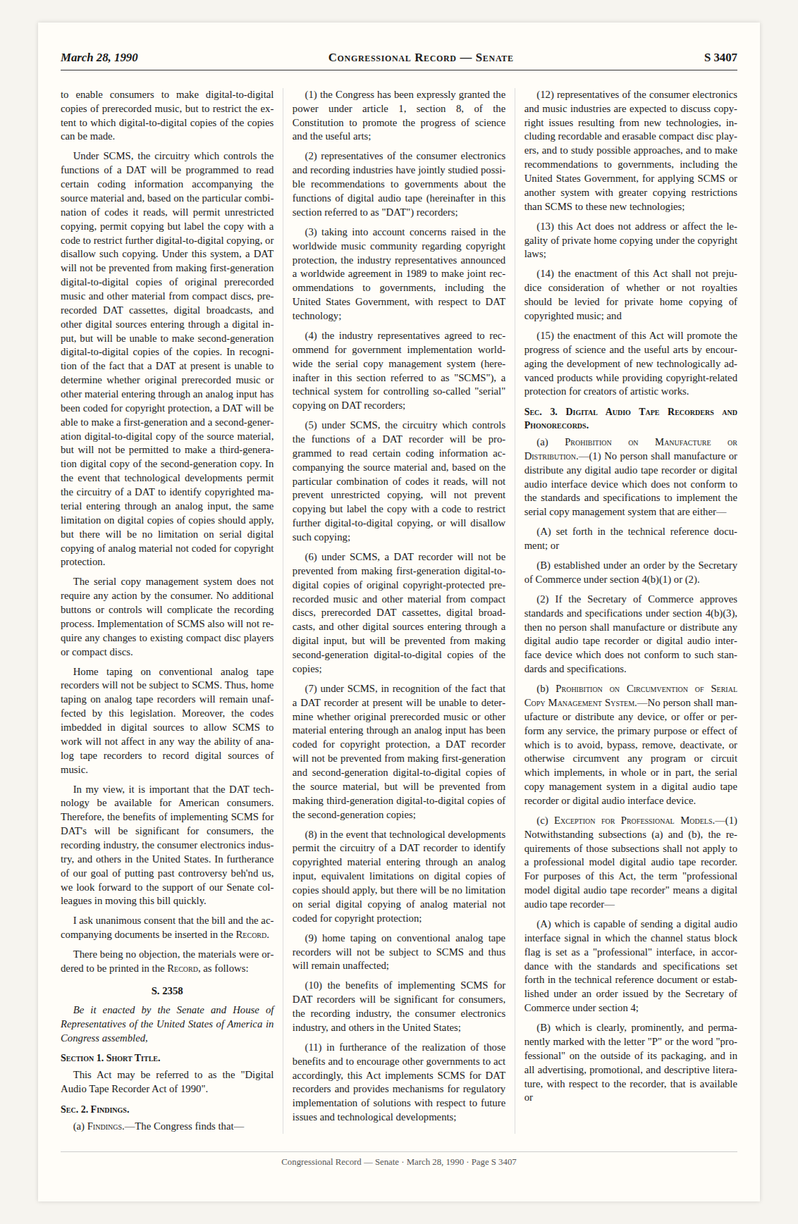March 28, 1990 Congressional Record — Senate S 3407
to enable consumers to make digital-to-digital copies of prerecorded music, but to restrict the extent to which digital-to-digital copies of the copies can be made.
Under SCMS, the circuitry which controls the functions of a DAT will be programmed to read certain coding information accompanying the source material and, based on the particular combination of codes it reads, will permit unrestricted copying, permit copying but label the copy with a code to restrict further digital-to-digital copying, or disallow such copying. Under this system, a DAT will not be prevented from making first-generation digital-to-digital copies of original prerecorded music and other material from compact discs, prerecorded DAT cassettes, digital broadcasts, and other digital sources entering through a digital input, but will be unable to make second-generation digital-to-digital copies of the copies. In recognition of the fact that a DAT at present is unable to determine whether original prerecorded music or other material entering through an analog input has been coded for copyright protection, a DAT will be able to make a first-generation and a second-generation digital-to-digital copy of the source material, but will not be permitted to make a third-generation digital copy of the second-generation copy. In the event that technological developments permit the circuitry of a DAT to identify copyrighted material entering through an analog input, the same limitation on digital copies of copies should apply, but there will be no limitation on serial digital copying of analog material not coded for copyright protection.
The serial copy management system does not require any action by the consumer. No additional buttons or controls will complicate the recording process. Implementation of SCMS also will not require any changes to existing compact disc players or compact discs.
Home taping on conventional analog tape recorders will not be subject to SCMS. Thus, home taping on analog tape recorders will remain unaffected by this legislation. Moreover, the codes imbedded in digital sources to allow SCMS to work will not affect in any way the ability of analog tape recorders to record digital sources of music.
In my view, it is important that the DAT technology be available for American consumers. Therefore, the benefits of implementing SCMS for DAT's will be significant for consumers, the recording industry, the consumer electronics industry, and others in the United States. In furtherance of our goal of putting past controversy beh'nd us, we look forward to the support of our Senate colleagues in moving this bill quickly.
I ask unanimous consent that the bill and the accompanying documents be inserted in the Record.
There being no objection, the materials were ordered to be printed in the Record, as follows:
S. 2358
Be it enacted by the Senate and House of Representatives of the United States of America in Congress assembled,
Section 1. Short Title.
This Act may be referred to as the "Digital Audio Tape Recorder Act of 1990".
Sec. 2. Findings.
(a) Findings.—The Congress finds that—
(1) the Congress has been expressly granted the power under article 1, section 8, of the Constitution to promote the progress of science and the useful arts;
(2) representatives of the consumer electronics and recording industries have jointly studied possible recommendations to governments about the functions of digital audio tape (hereinafter in this section referred to as "DAT") recorders;
(3) taking into account concerns raised in the worldwide music community regarding copyright protection, the industry representatives announced a worldwide agreement in 1989 to make joint recommendations to governments, including the United States Government, with respect to DAT technology;
(4) the industry representatives agreed to recommend for government implementation worldwide the serial copy management system (hereinafter in this section referred to as "SCMS"), a technical system for controlling so-called "serial" copying on DAT recorders;
(5) under SCMS, the circuitry which controls the functions of a DAT recorder will be programmed to read certain coding information accompanying the source material and, based on the particular combination of codes it reads, will not prevent unrestricted copying, will not prevent copying but label the copy with a code to restrict further digital-to-digital copying, or will disallow such copying;
(6) under SCMS, a DAT recorder will not be prevented from making first-generation digital-to-digital copies of original copyright-protected prerecorded music and other material from compact discs, prerecorded DAT cassettes, digital broadcasts, and other digital sources entering through a digital input, but will be prevented from making second-generation digital-to-digital copies of the copies;
(7) under SCMS, in recognition of the fact that a DAT recorder at present will be unable to determine whether original prerecorded music or other material entering through an analog input has been coded for copyright protection, a DAT recorder will not be prevented from making first-generation and second-generation digital-to-digital copies of the source material, but will be prevented from making third-generation digital-to-digital copies of the second-generation copies;
(8) in the event that technological developments permit the circuitry of a DAT recorder to identify copyrighted material entering through an analog input, equivalent limitations on digital copies of copies should apply, but there will be no limitation on serial digital copying of analog material not coded for copyright protection;
(9) home taping on conventional analog tape recorders will not be subject to SCMS and thus will remain unaffected;
(10) the benefits of implementing SCMS for DAT recorders will be significant for consumers, the recording industry, the consumer electronics industry, and others in the United States;
(11) in furtherance of the realization of those benefits and to encourage other governments to act accordingly, this Act implements SCMS for DAT recorders and provides mechanisms for regulatory implementation of solutions with respect to future issues and technological developments;
(12) representatives of the consumer electronics and music industries are expected to discuss copyright issues resulting from new technologies, including recordable and erasable compact disc players, and to study possible approaches, and to make recommendations to governments, including the United States Government, for applying SCMS or another system with greater copying restrictions than SCMS to these new technologies;
(13) this Act does not address or affect the legality of private home copying under the copyright laws;
(14) the enactment of this Act shall not prejudice consideration of whether or not royalties should be levied for private home copying of copyrighted music; and
(15) the enactment of this Act will promote the progress of science and the useful arts by encouraging the development of new technologically advanced products while providing copyright-related protection for creators of artistic works.
Sec. 3. Digital Audio Tape Recorders and Phonorecords.
(a) Prohibition on Manufacture or Distribution.—(1) No person shall manufacture or distribute any digital audio tape recorder or digital audio interface device which does not conform to the standards and specifications to implement the serial copy management system that are either—
(A) set forth in the technical reference document; or
(B) established under an order by the Secretary of Commerce under section 4(b)(1) or (2).
(2) If the Secretary of Commerce approves standards and specifications under section 4(b)(3), then no person shall manufacture or distribute any digital audio tape recorder or digital audio interface device which does not conform to such standards and specifications.
(b) Prohibition on Circumvention of Serial Copy Management System.—No person shall manufacture or distribute any device, or offer or perform any service, the primary purpose or effect of which is to avoid, bypass, remove, deactivate, or otherwise circumvent any program or circuit which implements, in whole or in part, the serial copy management system in a digital audio tape recorder or digital audio interface device.
(c) Exception for Professional Models.—(1) Notwithstanding subsections (a) and (b), the requirements of those subsections shall not apply to a professional model digital audio tape recorder. For purposes of this Act, the term "professional model digital audio tape recorder" means a digital audio tape recorder—
(A) which is capable of sending a digital audio interface signal in which the channel status block flag is set as a "professional" interface, in accordance with the standards and specifications set forth in the technical reference document or established under an order issued by the Secretary of Commerce under section 4;
(B) which is clearly, prominently, and permanently marked with the letter "P" or the word "professional" on the outside of its packaging, and in all advertising, promotional, and descriptive literature, with respect to the recorder, that is available or
Congressional Record — Senate · March 28, 1990 · Page S 3407